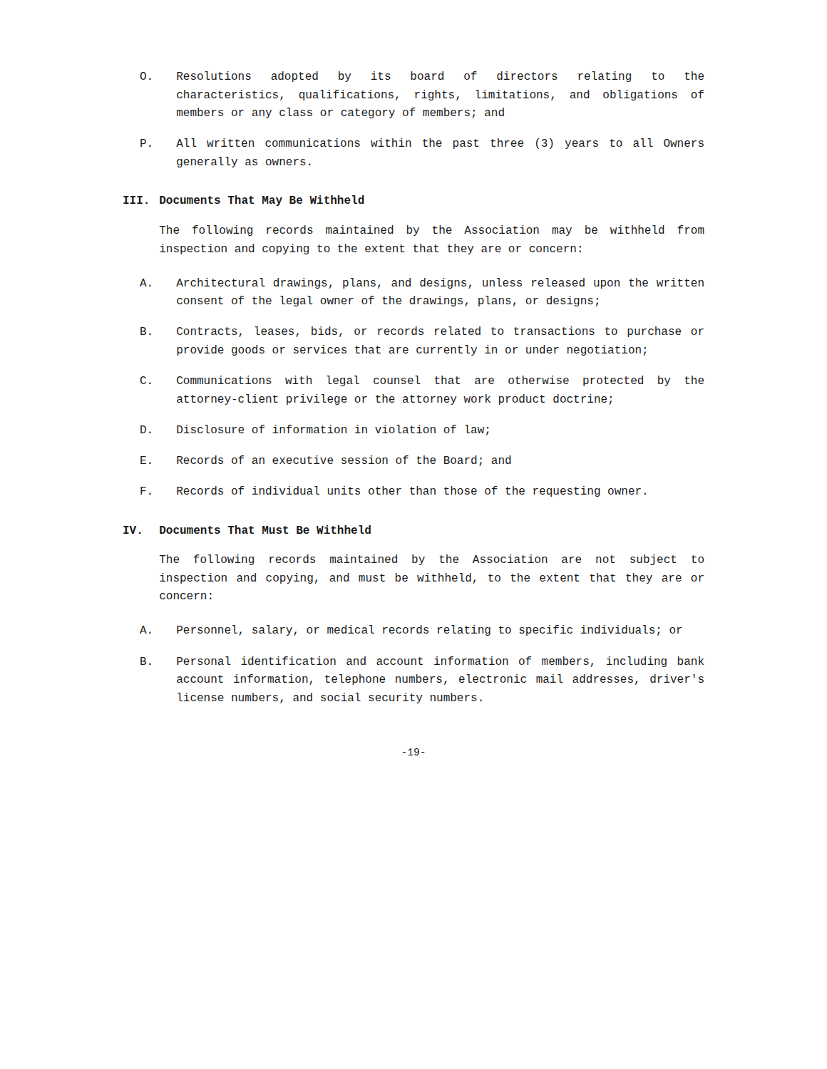O.
Resolutions adopted by its board of directors relating to the characteristics, qualifications, rights, limitations, and obligations of members or any class or category of members; and
P.
All written communications within the past three (3) years to all Owners generally as owners.
III. Documents That May Be Withheld
The following records maintained by the Association may be withheld from inspection and copying to the extent that they are or concern:
A.
Architectural drawings, plans, and designs, unless released upon the written consent of the legal owner of the drawings, plans, or designs;
B.
Contracts, leases, bids, or records related to transactions to purchase or provide goods or services that are currently in or under negotiation;
C.
Communications with legal counsel that are otherwise protected by the attorney-client privilege or the attorney work product doctrine;
D.
Disclosure of information in violation of law;
E.
Records of an executive session of the Board; and
F.
Records of individual units other than those of the requesting owner.
IV. Documents That Must Be Withheld
The following records maintained by the Association are not subject to inspection and copying, and must be withheld, to the extent that they are or concern:
A.
Personnel, salary, or medical records relating to specific individuals; or
B.
Personal identification and account information of members, including bank account information, telephone numbers, electronic mail addresses, driver's license numbers, and social security numbers.
-19-